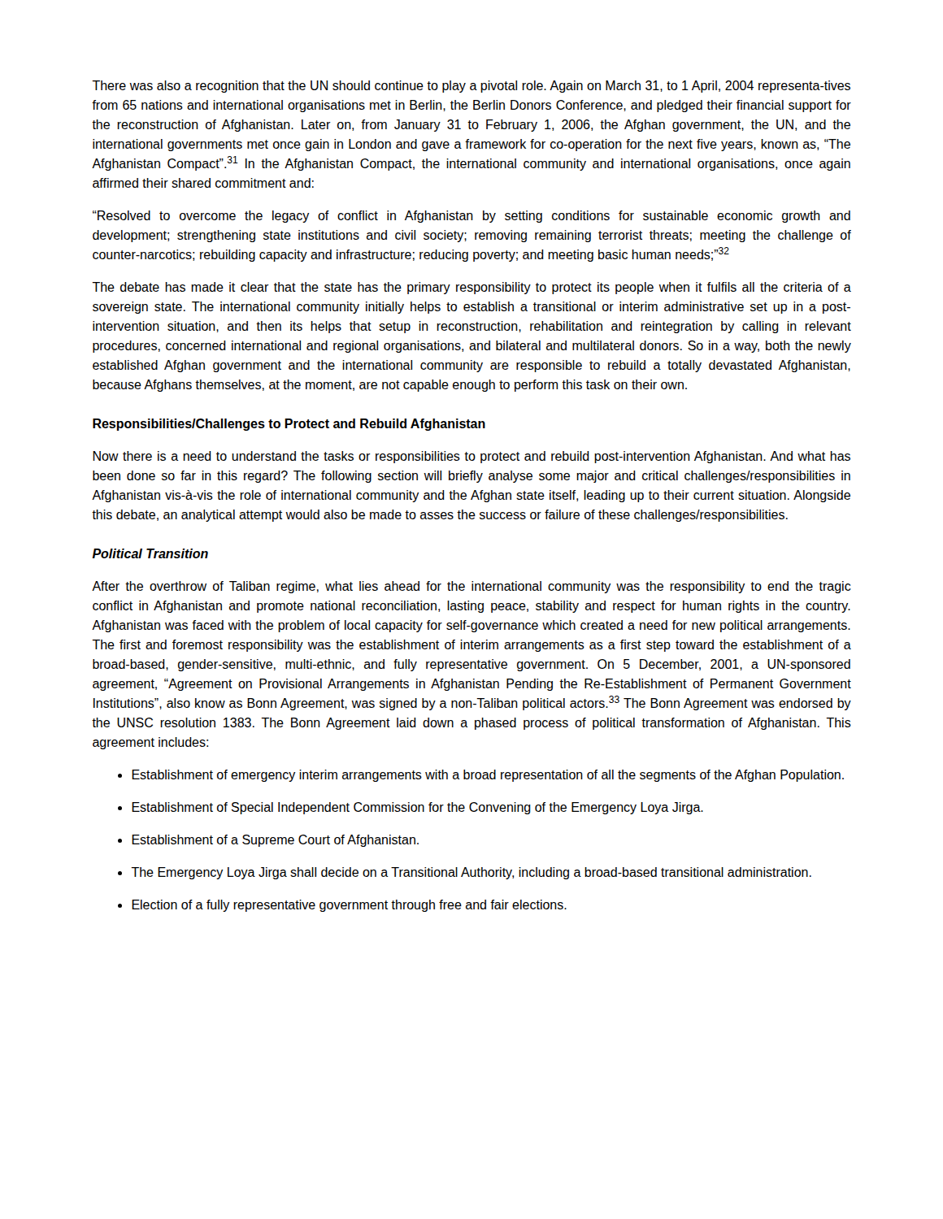There was also a recognition that the UN should continue to play a pivotal role. Again on March 31, to 1 April, 2004 representa-tives from 65 nations and international organisations met in Berlin, the Berlin Donors Conference, and pledged their financial support for the reconstruction of Afghanistan. Later on, from January 31 to February 1, 2006, the Afghan government, the UN, and the international governments met once gain in London and gave a framework for co-operation for the next five years, known as, “The Afghanistan Compact”.31 In the Afghanistan Compact, the international community and international organisations, once again affirmed their shared commitment and:
“Resolved to overcome the legacy of conflict in Afghanistan by setting conditions for sustainable economic growth and development; strengthening state institutions and civil society; removing remaining terrorist threats; meeting the challenge of counter-narcotics; rebuilding capacity and infrastructure; reducing poverty; and meeting basic human needs;”32
The debate has made it clear that the state has the primary responsibility to protect its people when it fulfils all the criteria of a sovereign state. The international community initially helps to establish a transitional or interim administrative set up in a post-intervention situation, and then its helps that setup in reconstruction, rehabilitation and reintegration by calling in relevant procedures, concerned international and regional organisations, and bilateral and multilateral donors. So in a way, both the newly established Afghan government and the international community are responsible to rebuild a totally devastated Afghanistan, because Afghans themselves, at the moment, are not capable enough to perform this task on their own.
Responsibilities/Challenges to Protect and Rebuild Afghanistan
Now there is a need to understand the tasks or responsibilities to protect and rebuild post-intervention Afghanistan. And what has been done so far in this regard? The following section will briefly analyse some major and critical challenges/responsibilities in Afghanistan vis-à-vis the role of international community and the Afghan state itself, leading up to their current situation. Alongside this debate, an analytical attempt would also be made to asses the success or failure of these challenges/responsibilities.
Political Transition
After the overthrow of Taliban regime, what lies ahead for the international community was the responsibility to end the tragic conflict in Afghanistan and promote national reconciliation, lasting peace, stability and respect for human rights in the country. Afghanistan was faced with the problem of local capacity for self-governance which created a need for new political arrangements. The first and foremost responsibility was the establishment of interim arrangements as a first step toward the establishment of a broad-based, gender-sensitive, multi-ethnic, and fully representative government. On 5 December, 2001, a UN-sponsored agreement, “Agreement on Provisional Arrangements in Afghanistan Pending the Re-Establishment of Permanent Government Institutions”, also know as Bonn Agreement, was signed by a non-Taliban political actors.33 The Bonn Agreement was endorsed by the UNSC resolution 1383. The Bonn Agreement laid down a phased process of political transformation of Afghanistan. This agreement includes:
Establishment of emergency interim arrangements with a broad representation of all the segments of the Afghan Population.
Establishment of Special Independent Commission for the Convening of the Emergency Loya Jirga.
Establishment of a Supreme Court of Afghanistan.
The Emergency Loya Jirga shall decide on a Transitional Authority, including a broad-based transitional administration.
Election of a fully representative government through free and fair elections.